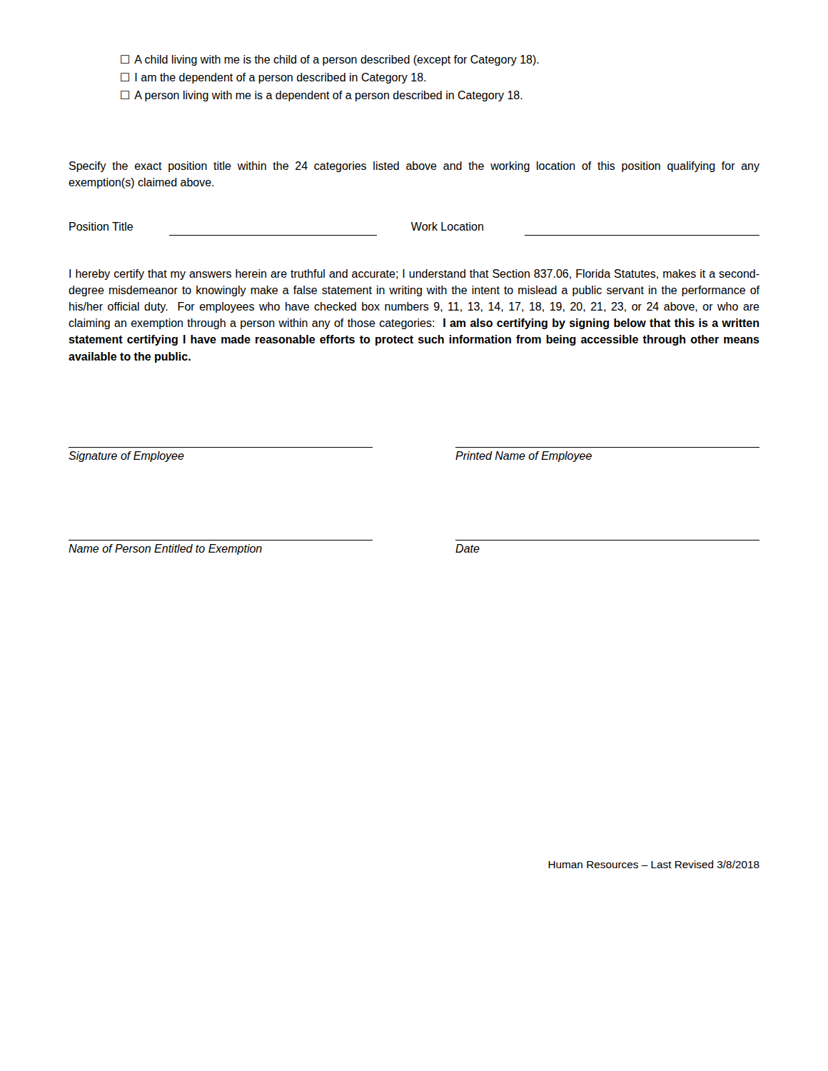☐A child living with me is the child of a person described (except for Category 18).
☐I am the dependent of a person described in Category 18.
☐A person living with me is a dependent of a person described in Category 18.
Specify the exact position title within the 24 categories listed above and the working location of this position qualifying for any exemption(s) claimed above.
| Position Title | | | Work Location | |
I hereby certify that my answers herein are truthful and accurate; I understand that Section 837.06, Florida Statutes, makes it a second-degree misdemeanor to knowingly make a false statement in writing with the intent to mislead a public servant in the performance of his/her official duty. For employees who have checked box numbers 9, 11, 13, 14, 17, 18, 19, 20, 21, 23, or 24 above, or who are claiming an exemption through a person within any of those categories: I am also certifying by signing below that this is a written statement certifying I have made reasonable efforts to protect such information from being accessible through other means available to the public.
| Signature of Employee | | Printed Name of Employee |
| Name of Person Entitled to Exemption | | Date |
Human Resources – Last Revised 3/8/2018